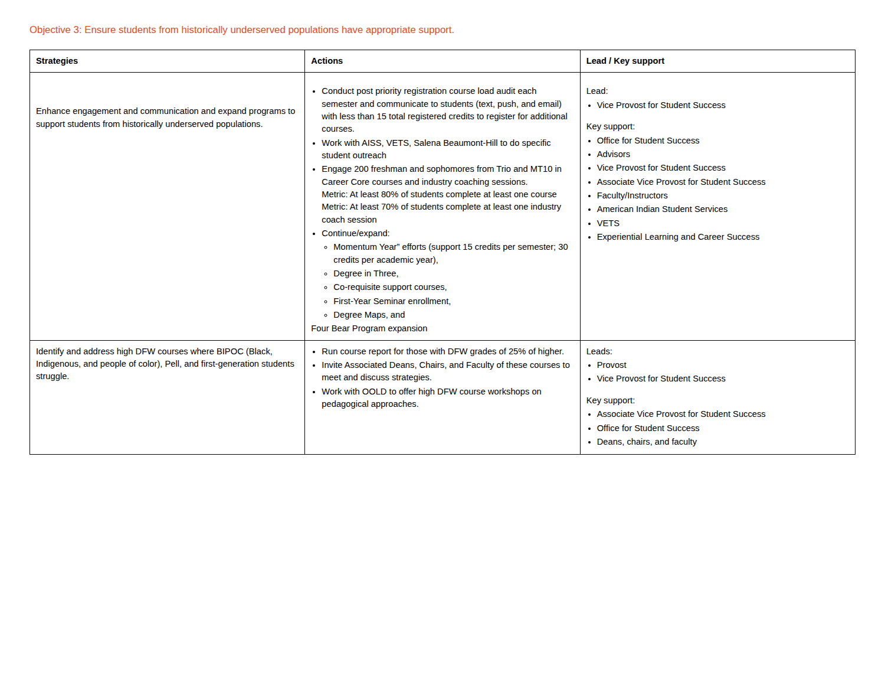Objective 3: Ensure students from historically underserved populations have appropriate support.
| Strategies | Actions | Lead / Key support |
| --- | --- | --- |
| Enhance engagement and communication and expand programs to support students from historically underserved populations. | Conduct post priority registration course load audit each semester and communicate to students (text, push, and email) with less than 15 total registered credits to register for additional courses. Work with AISS, VETS, Salena Beaumont-Hill to do specific student outreach Engage 200 freshman and sophomores from Trio and MT10 in Career Core courses and industry coaching sessions. Metric: At least 80% of students complete at least one course Metric: At least 70% of students complete at least one industry coach session Continue/expand: Momentum Year” efforts (support 15 credits per semester; 30 credits per academic year), Degree in Three, Co-requisite support courses, First-Year Seminar enrollment, Degree Maps, and Four Bear Program expansion | Lead: Vice Provost for Student Success Key support: Office for Student Success Advisors Vice Provost for Student Success Associate Vice Provost for Student Success Faculty/Instructors American Indian Student Services VETS Experiential Learning and Career Success |
| Identify and address high DFW courses where BIPOC (Black, Indigenous, and people of color), Pell, and first-generation students struggle. | Run course report for those with DFW grades of 25% of higher. Invite Associated Deans, Chairs, and Faculty of these courses to meet and discuss strategies. Work with OOLD to offer high DFW course workshops on pedagogical approaches. | Leads: Provost Vice Provost for Student Success Key support: Associate Vice Provost for Student Success Office for Student Success Deans, chairs, and faculty |